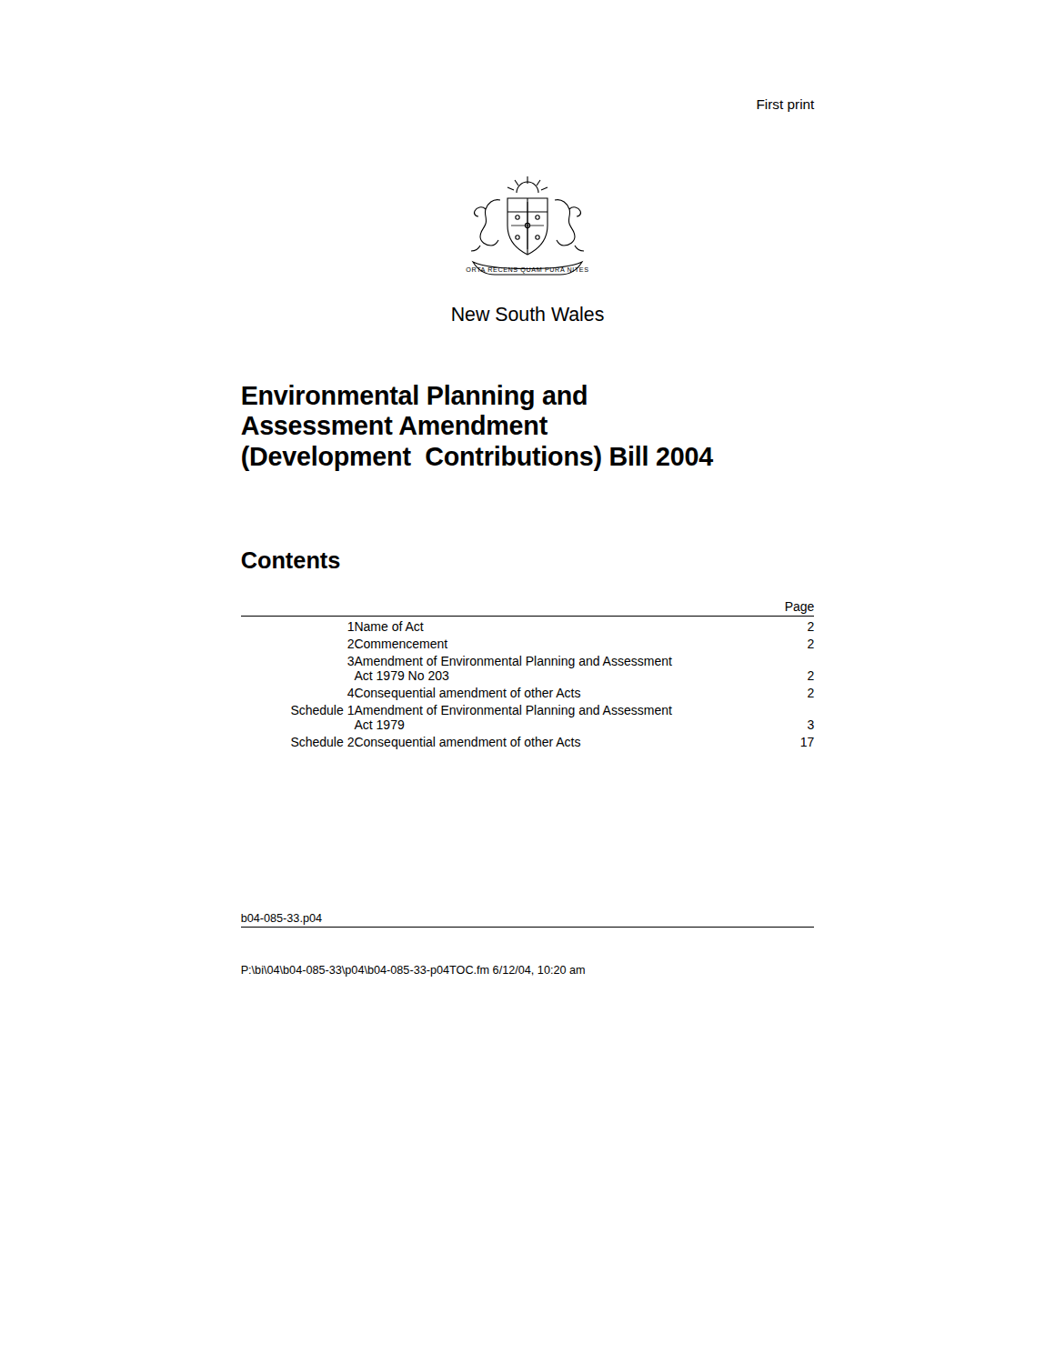First print
ORTA RECENS QUAM PURA NITES
New South Wales
Environmental Planning and
Assessment Amendment
(Development Contributions) Bill 2004
Contents
| | | Page |
| 1 | Name of Act | 2 |
| 2 | Commencement | 2 |
| 3 | Amendment of Environmental Planning and Assessment Act 1979 No 203 | 2 |
| 4 | Consequential amendment of other Acts | 2 |
| Schedule 1 | Amendment of Environmental Planning and Assessment Act 1979 | 3 |
| Schedule 2 | Consequential amendment of other Acts | 17 |
b04-085-33.p04
P:\bi\04\b04-085-33\p04\b04-085-33-p04TOC.fm 6/12/04, 10:20 am